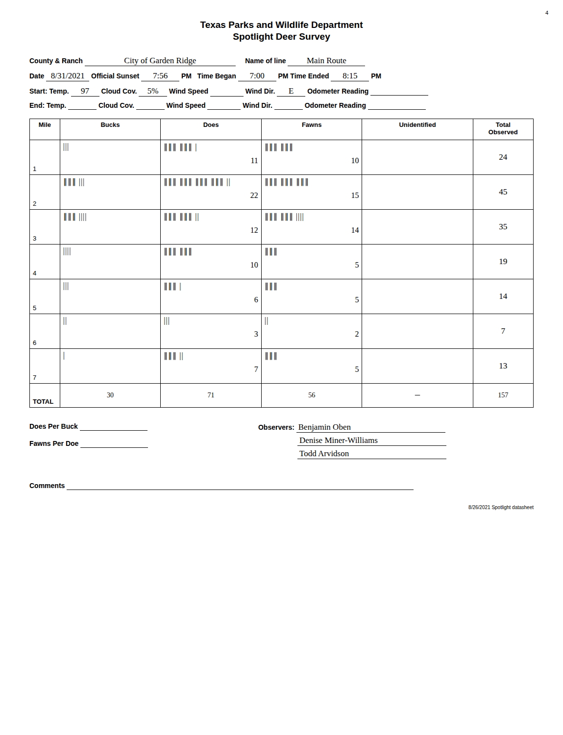4
Texas Parks and Wildlife Department
Spotlight Deer Survey
County & Ranch City of Garden Ridge Name of line Main Route
Date 8/31/2021 Official Sunset 7:56 PM Time Began 7:00 PM Time Ended 8:15 PM
Start: Temp. 97 Cloud Cov. 5% Wind Speed Wind Dir. E Odometer Reading
End: Temp. Cloud Cov. Wind Speed Wind Dir. Odometer Reading
| Mile | Bucks | Does | Fawns | Unidentified | Total Observed |
| --- | --- | --- | --- | --- | --- |
| 1 | /// | ∥∥∥ ∥∥∥ / 11 | ∥∥∥ ∥∥∥ 10 | | 24 |
| 2 | ∥∥∥ /// | ∥∥∥ ∥∥∥ ∥∥∥ ∥∥∥ // 22 | ∥∥∥ ∥∥∥ ∥∥∥ 15 | | 45 |
| 3 | ∥∥∥ //// | ∥∥∥ ∥∥∥ // 12 | ∥∥∥ ∥∥∥ //// 14 | | 35 |
| 4 | //// | ∥∥∥ ∥∥∥ 10 | ∥∥∥ 5 | | 19 |
| 5 | /// | ∥∥∥ / 6 | ∥∥∥ 5 | | 14 |
| 6 | // | /// 3 | // 2 | | 7 |
| 7 | / | ∥∥∥ // 7 | ∥∥∥ 5 | | 13 |
| TOTAL | 30 | 71 | 56 | | 157 |
Does Per Buck
Fawns Per Doe
Observers: Benjamin Oben
Denise Miner-Williams
Todd Arvidson
Comments
8/26/2021 Spotlight datasheet